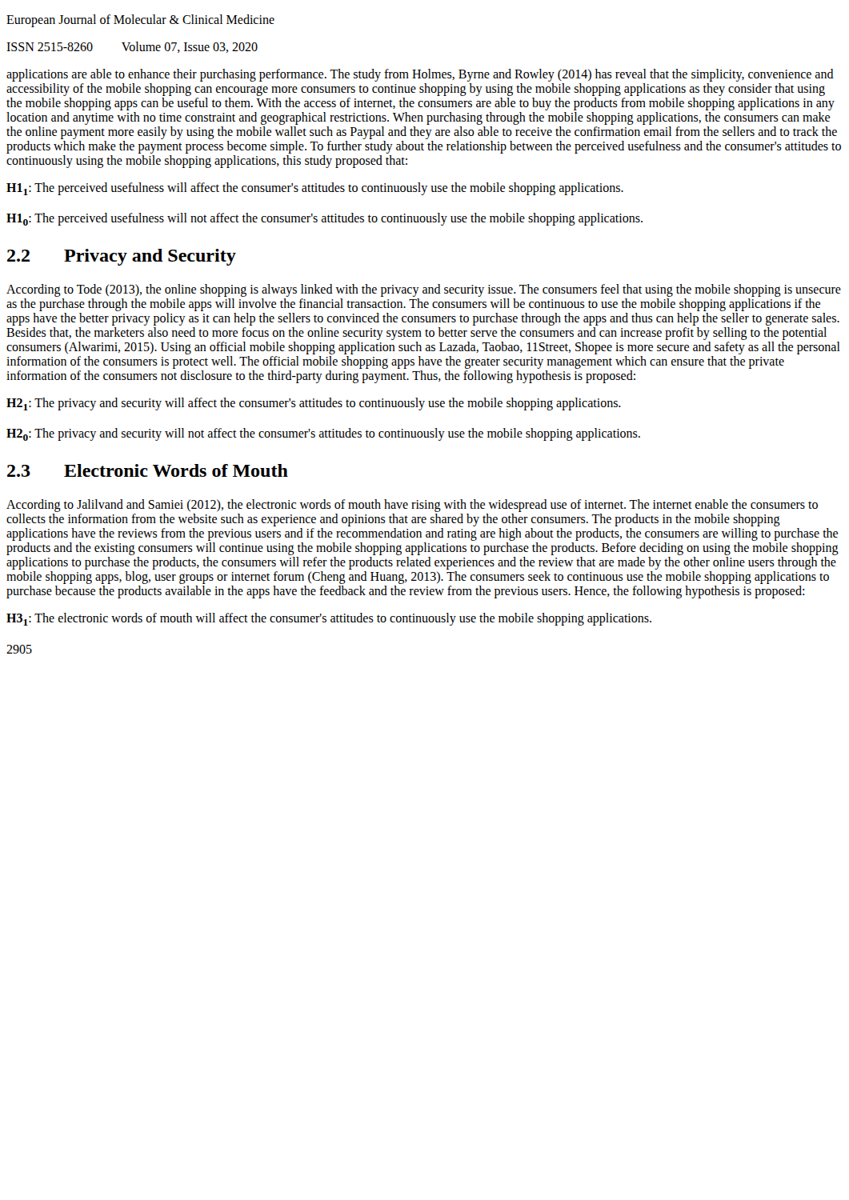European Journal of Molecular & Clinical Medicine
ISSN 2515-8260 Volume 07, Issue 03, 2020
applications are able to enhance their purchasing performance. The study from Holmes, Byrne and Rowley (2014) has reveal that the simplicity, convenience and accessibility of the mobile shopping can encourage more consumers to continue shopping by using the mobile shopping applications as they consider that using the mobile shopping apps can be useful to them. With the access of internet, the consumers are able to buy the products from mobile shopping applications in any location and anytime with no time constraint and geographical restrictions. When purchasing through the mobile shopping applications, the consumers can make the online payment more easily by using the mobile wallet such as Paypal and they are also able to receive the confirmation email from the sellers and to track the products which make the payment process become simple. To further study about the relationship between the perceived usefulness and the consumer's attitudes to continuously using the mobile shopping applications, this study proposed that:
H11: The perceived usefulness will affect the consumer's attitudes to continuously use the mobile shopping applications.
H10: The perceived usefulness will not affect the consumer's attitudes to continuously use the mobile shopping applications.
2.2 Privacy and Security
According to Tode (2013), the online shopping is always linked with the privacy and security issue. The consumers feel that using the mobile shopping is unsecure as the purchase through the mobile apps will involve the financial transaction. The consumers will be continuous to use the mobile shopping applications if the apps have the better privacy policy as it can help the sellers to convinced the consumers to purchase through the apps and thus can help the seller to generate sales. Besides that, the marketers also need to more focus on the online security system to better serve the consumers and can increase profit by selling to the potential consumers (Alwarimi, 2015). Using an official mobile shopping application such as Lazada, Taobao, 11Street, Shopee is more secure and safety as all the personal information of the consumers is protect well. The official mobile shopping apps have the greater security management which can ensure that the private information of the consumers not disclosure to the third-party during payment. Thus, the following hypothesis is proposed:
H21: The privacy and security will affect the consumer's attitudes to continuously use the mobile shopping applications.
H20: The privacy and security will not affect the consumer's attitudes to continuously use the mobile shopping applications.
2.3 Electronic Words of Mouth
According to Jalilvand and Samiei (2012), the electronic words of mouth have rising with the widespread use of internet. The internet enable the consumers to collects the information from the website such as experience and opinions that are shared by the other consumers. The products in the mobile shopping applications have the reviews from the previous users and if the recommendation and rating are high about the products, the consumers are willing to purchase the products and the existing consumers will continue using the mobile shopping applications to purchase the products. Before deciding on using the mobile shopping applications to purchase the products, the consumers will refer the products related experiences and the review that are made by the other online users through the mobile shopping apps, blog, user groups or internet forum (Cheng and Huang, 2013). The consumers seek to continuous use the mobile shopping applications to purchase because the products available in the apps have the feedback and the review from the previous users. Hence, the following hypothesis is proposed:
H31: The electronic words of mouth will affect the consumer's attitudes to continuously use the mobile shopping applications.
2905